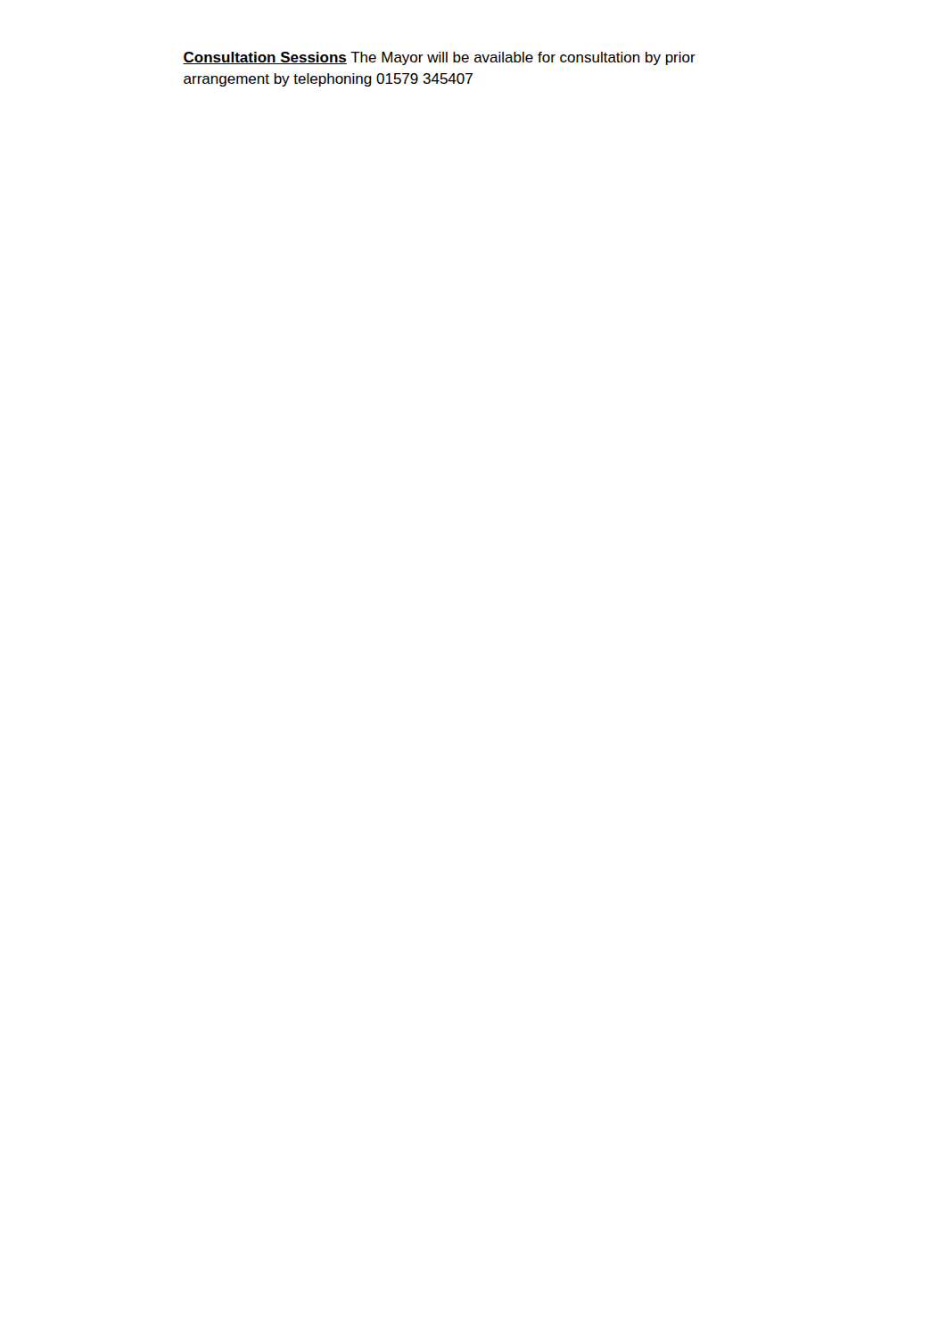Consultation Sessions The Mayor will be available for consultation by prior arrangement by telephoning 01579 345407